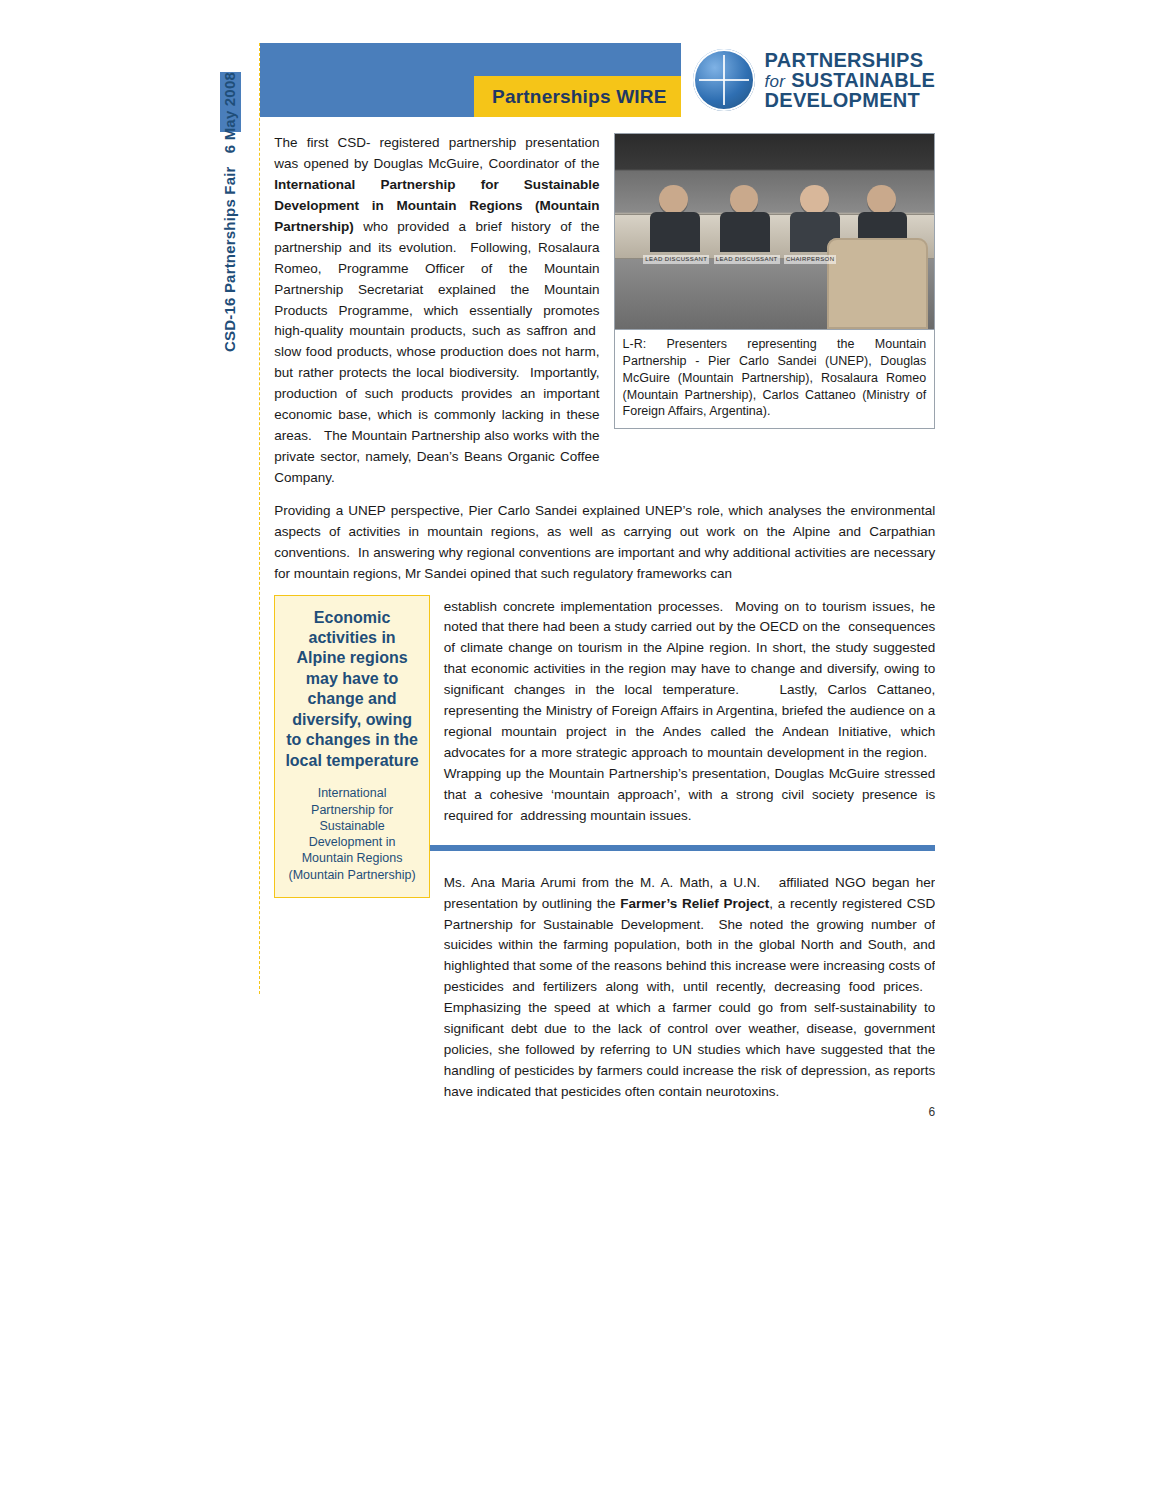CSD-16 Partnerships Fair 6 May 2008
Partnerships WIRE
Partnerships
for Sustainable
Development
The first CSD- registered partnership presentation was opened by Douglas McGuire, Coordinator of the International Partnership for Sustainable Development in Mountain Regions (Mountain Partnership) who provided a brief history of the partnership and its evolution. Following, Rosalaura Romeo, Programme Officer of the Mountain Partnership Secretariat explained the Mountain Products Programme, which essentially promotes high-quality mountain products, such as saffron and slow food products, whose production does not harm, but rather protects the local biodiversity. Importantly, production of such products provides an important economic base, which is commonly lacking in these areas. The Mountain Partnership also works with the private sector, namely, Dean’s Beans Organic Coffee Company.
LEAD DISCUSSANT
LEAD DISCUSSANT
CHAIRPERSON
L-R: Presenters representing the Mountain Partnership - Pier Carlo Sandei (UNEP), Douglas McGuire (Mountain Partnership), Rosalaura Romeo (Mountain Partnership), Carlos Cattaneo (Ministry of Foreign Affairs, Argentina).
Providing a UNEP perspective, Pier Carlo Sandei explained UNEP’s role, which analyses the environmental aspects of activities in mountain regions, as well as carrying out work on the Alpine and Carpathian conventions. In answering why regional conventions are important and why additional activities are necessary for mountain regions, Mr Sandei opined that such regulatory frameworks can
Economic activities in Alpine regions may have to change and diversify, owing to changes in the local temperature
International Partnership for Sustainable Development in Mountain Regions (Mountain Partnership)
establish concrete implementation processes. Moving on to tourism issues, he noted that there had been a study carried out by the OECD on the consequences of climate change on tourism in the Alpine region. In short, the study suggested that economic activities in the region may have to change and diversify, owing to significant changes in the local temperature. Lastly, Carlos Cattaneo, representing the Ministry of Foreign Affairs in Argentina, briefed the audience on a regional mountain project in the Andes called the Andean Initiative, which advocates for a more strategic approach to mountain development in the region. Wrapping up the Mountain Partnership’s presentation, Douglas McGuire stressed that a cohesive ‘mountain approach’, with a strong civil society presence is required for addressing mountain issues.
Ms. Ana Maria Arumi from the M. A. Math, a U.N. affiliated NGO began her presentation by outlining the Farmer’s Relief Project, a recently registered CSD Partnership for Sustainable Development. She noted the growing number of suicides within the farming population, both in the global North and South, and highlighted that some of the reasons behind this increase were increasing costs of pesticides and fertilizers along with, until recently, decreasing food prices. Emphasizing the speed at which a farmer could go from self-sustainability to significant debt due to the lack of control over weather, disease, government policies, she followed by referring to UN studies which have suggested that the handling of pesticides by farmers could increase the risk of depression, as reports have indicated that pesticides often contain neurotoxins.
6